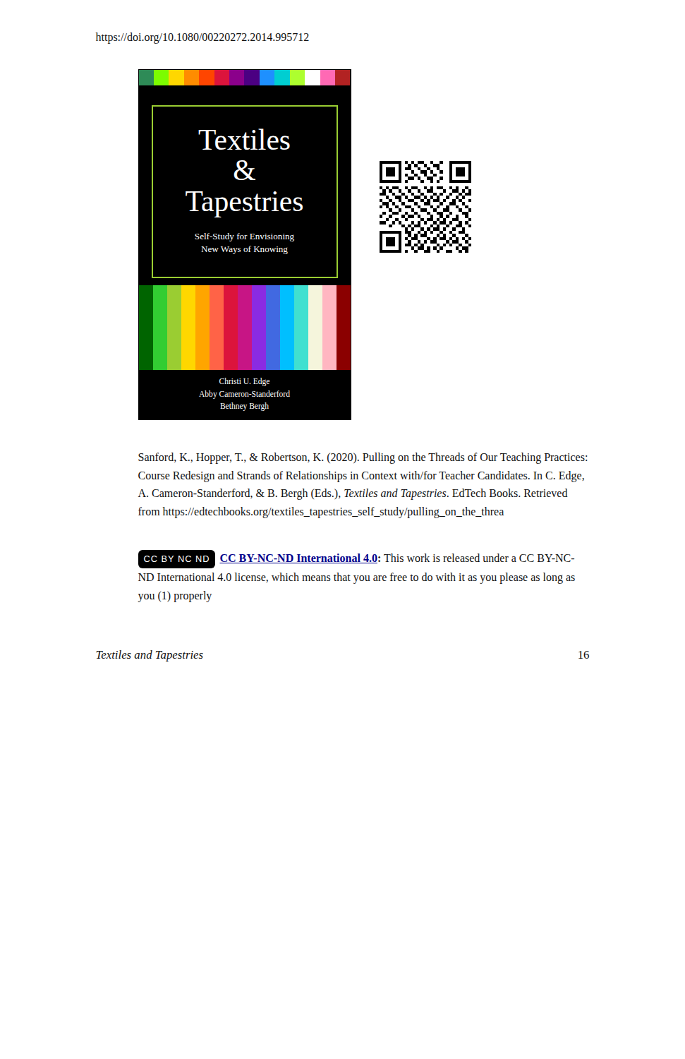https://doi.org/10.1080/00220272.2014.995712
Textiles
&
Tapestries
Self-Study for Envisioning
New Ways of Knowing
Christi U. Edge
Abby Cameron-Standerford
Bethney Bergh
Sanford, K., Hopper, T., & Robertson, K. (2020). Pulling on the Threads of Our Teaching Practices: Course Redesign and Strands of Relationships in Context with/for Teacher Candidates. In C. Edge, A. Cameron-Standerford, & B. Bergh (Eds.), Textiles and Tapestries. EdTech Books. Retrieved from https://edtechbooks.org/textiles_tapestries_self_study/pulling_on_the_threa
CC BY NC ND CC BY-NC-ND International 4.0: This work is released under a CC BY-NC-ND International 4.0 license, which means that you are free to do with it as you please as long as you (1) properly
Textiles and Tapestries 16